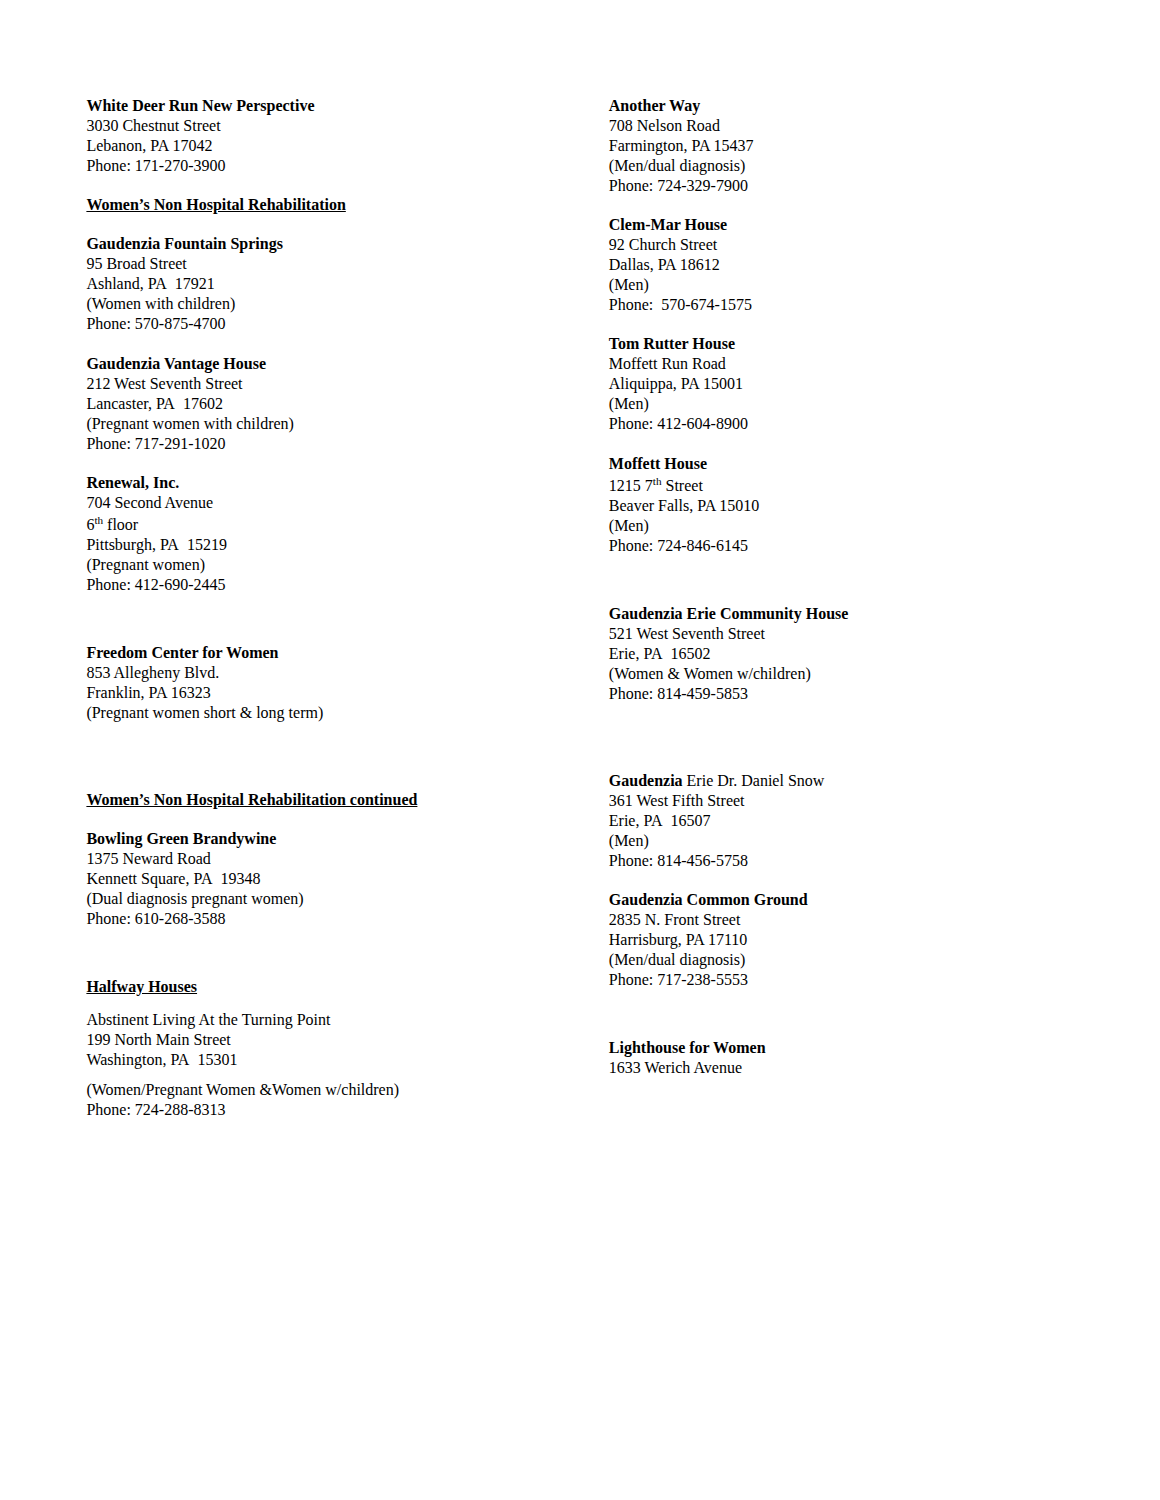White Deer Run New Perspective
3030 Chestnut Street
Lebanon, PA 17042
Phone: 171-270-3900
Women’s Non Hospital Rehabilitation
Gaudenzia Fountain Springs
95 Broad Street
Ashland, PA 17921
(Women with children)
Phone: 570-875-4700
Gaudenzia Vantage House
212 West Seventh Street
Lancaster, PA 17602
(Pregnant women with children)
Phone: 717-291-1020
Renewal, Inc.
704 Second Avenue
6th floor
Pittsburgh, PA 15219
(Pregnant women)
Phone: 412-690-2445
Freedom Center for Women
853 Allegheny Blvd.
Franklin, PA 16323
(Pregnant women short & long term)
Women’s Non Hospital Rehabilitation continued
Bowling Green Brandywine
1375 Neward Road
Kennett Square, PA 19348
(Dual diagnosis pregnant women)
Phone: 610-268-3588
Halfway Houses
Abstinent Living At the Turning Point
199 North Main Street
Washington, PA 15301
(Women/Pregnant Women &Women w/children)
Phone: 724-288-8313
Another Way
708 Nelson Road
Farmington, PA 15437
(Men/dual diagnosis)
Phone: 724-329-7900
Clem-Mar House
92 Church Street
Dallas, PA 18612
(Men)
Phone: 570-674-1575
Tom Rutter House
Moffett Run Road
Aliquippa, PA 15001
(Men)
Phone: 412-604-8900
Moffett House
1215 7th Street
Beaver Falls, PA 15010
(Men)
Phone: 724-846-6145
Gaudenzia Erie Community House
521 West Seventh Street
Erie, PA 16502
(Women & Women w/children)
Phone: 814-459-5853
Gaudenzia Erie Dr. Daniel Snow
361 West Fifth Street
Erie, PA 16507
(Men)
Phone: 814-456-5758
Gaudenzia Common Ground
2835 N. Front Street
Harrisburg, PA 17110
(Men/dual diagnosis)
Phone: 717-238-5553
Lighthouse for Women
1633 Werich Avenue